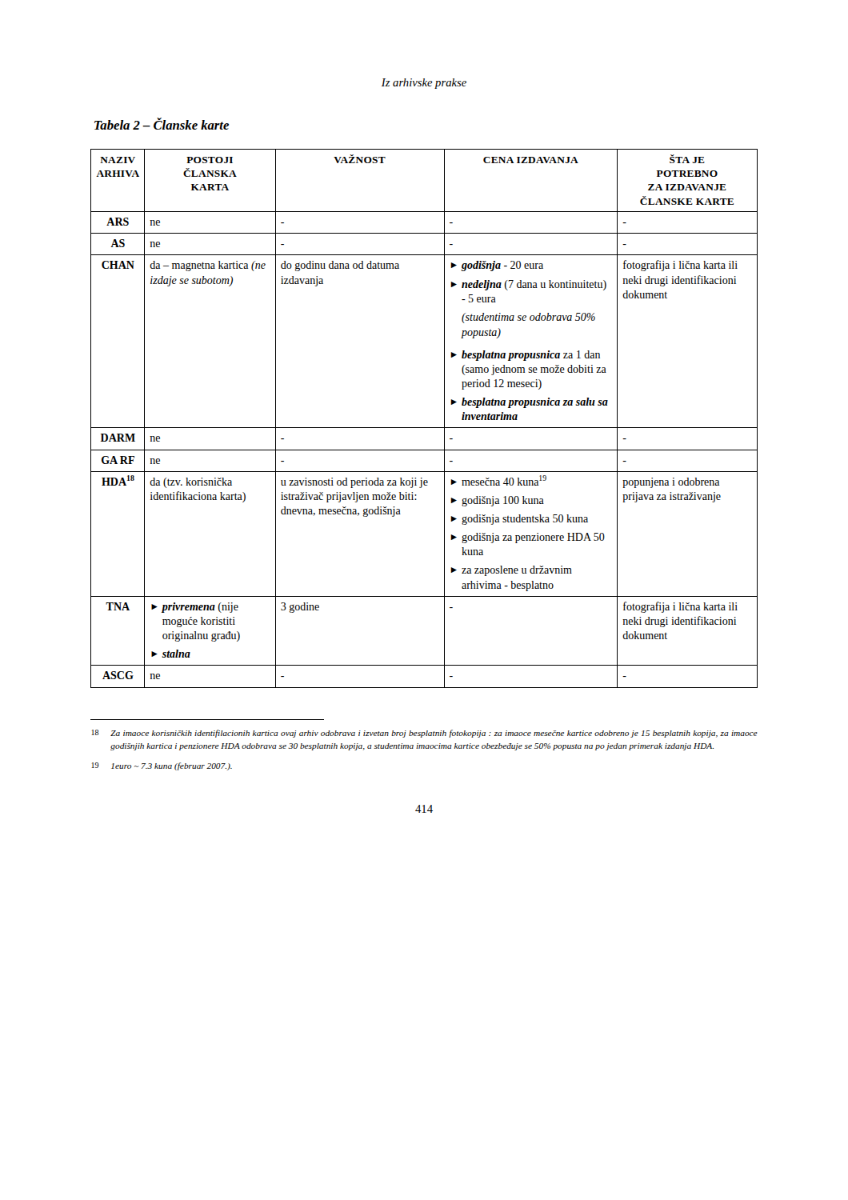Iz arhivske prakse
Tabela 2 – Članske karte
| Naziv arhiva | Postoji članska karta | Važnost | Cena izdavanja | Šta je potrebno za izdavanje članske karte |
| --- | --- | --- | --- | --- |
| ARS | ne | - | - | - |
| AS | ne | - | - | - |
| CHAN | da – magnetna kartica (ne izdaje se subotom) | do godinu dana od datuma izdavanja | godišnja - 20 eura nedeljna (7 dana u kontinuitetu) - 5 eura (studentima se odobrava 50% popusta) besplatna propusnica za 1 dan (samo jednom se može dobiti za period 12 meseci) besplatna propusnica za salu sa inventarima | fotografija i lična karta ili neki drugi identifikacioni dokument |
| DARM | ne | - | - | - |
| GA RF | ne | - | - | - |
| HDA 18 | da (tzv. korisnička identifikaciona karta) | u zavisnosti od perioda za koji je istraživač prijavljen može biti: dnevna, mesečna, godišnja | mesečna 40 kuna 19 godišnja 100 kuna godišnja studentska 50 kuna godišnja za penzionere HDA 50 kuna za zaposlene u državnim arhivima - besplatno | popunjena i odobrena prijava za istraživanje |
| TNA | privremena (nije moguće koristiti originalnu građu) stalna | 3 godine | - | fotografija i lična karta ili neki drugi identifikacioni dokument |
| ASCG | ne | - | - | - |
18 Za imaoce korisničkih identifilacionih kartica ovaj arhiv odobrava i izvetan broj besplatnih fotokopija : za imaoce mesečne kartice odobreno je 15 besplatnih kopija, za imaoce godišnjih kartica i penzionere HDA odobrava se 30 besplatnih kopija, a studentima imaocima kartice obezbeđuje se 50% popusta na po jedan primerak izdanja HDA.
191euro ~ 7.3 kuna (februar 2007.).
414